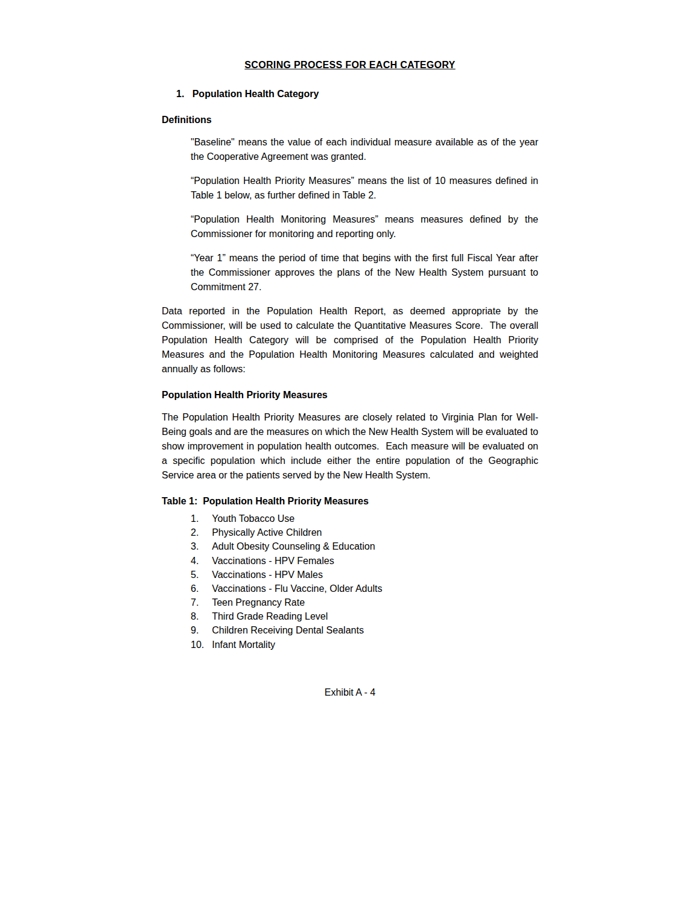SCORING PROCESS FOR EACH CATEGORY
1. Population Health Category
Definitions
"Baseline" means the value of each individual measure available as of the year the Cooperative Agreement was granted.
“Population Health Priority Measures” means the list of 10 measures defined in Table 1 below, as further defined in Table 2.
“Population Health Monitoring Measures” means measures defined by the Commissioner for monitoring and reporting only.
“Year 1” means the period of time that begins with the first full Fiscal Year after the Commissioner approves the plans of the New Health System pursuant to Commitment 27.
Data reported in the Population Health Report, as deemed appropriate by the Commissioner, will be used to calculate the Quantitative Measures Score. The overall Population Health Category will be comprised of the Population Health Priority Measures and the Population Health Monitoring Measures calculated and weighted annually as follows:
Population Health Priority Measures
The Population Health Priority Measures are closely related to Virginia Plan for Well-Being goals and are the measures on which the New Health System will be evaluated to show improvement in population health outcomes. Each measure will be evaluated on a specific population which include either the entire population of the Geographic Service area or the patients served by the New Health System.
Table 1: Population Health Priority Measures
1. Youth Tobacco Use
2. Physically Active Children
3. Adult Obesity Counseling & Education
4. Vaccinations - HPV Females
5. Vaccinations - HPV Males
6. Vaccinations - Flu Vaccine, Older Adults
7. Teen Pregnancy Rate
8. Third Grade Reading Level
9. Children Receiving Dental Sealants
10. Infant Mortality
Exhibit A - 4